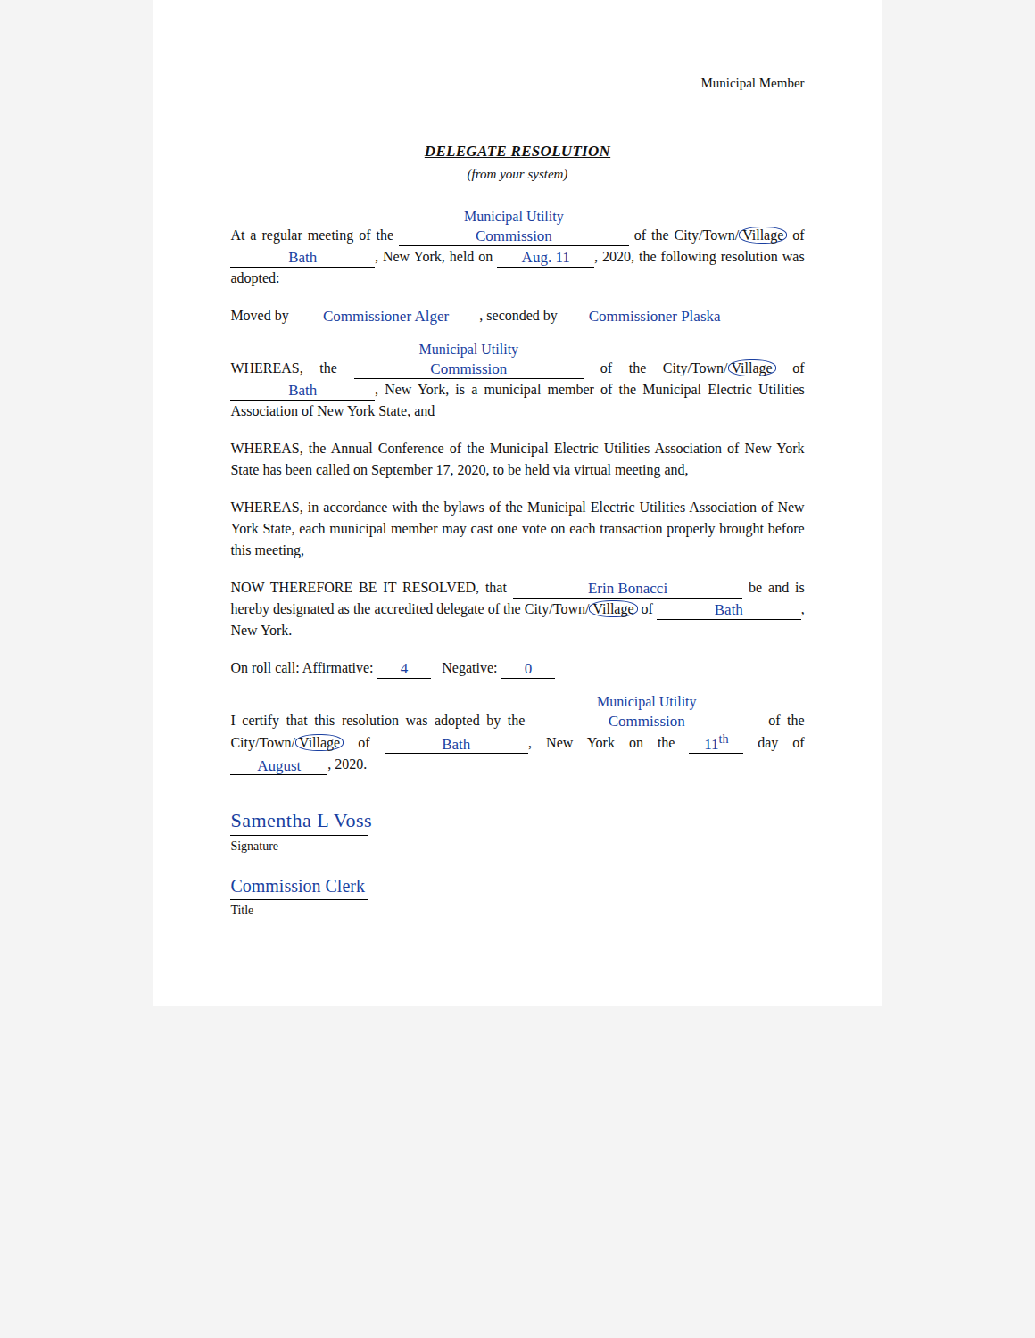Municipal Member
DELEGATE RESOLUTION
(from your system)
At a regular meeting of the Municipal Utility Commission of the City/Town/Village of Bath, New York, held on Aug. 11, 2020, the following resolution was adopted:
Moved by Commissioner Alger, seconded by Commissioner Plaska
WHEREAS, the Municipal Utility Commission of the City/Town/Village of Bath, New York, is a municipal member of the Municipal Electric Utilities Association of New York State, and
WHEREAS, the Annual Conference of the Municipal Electric Utilities Association of New York State has been called on September 17, 2020, to be held via virtual meeting and,
WHEREAS, in accordance with the bylaws of the Municipal Electric Utilities Association of New York State, each municipal member may cast one vote on each transaction properly brought before this meeting,
NOW THEREFORE BE IT RESOLVED, that Erin Bonacci be and is hereby designated as the accredited delegate of the City/Town/Village of Bath, New York.
On roll call: Affirmative: 4 Negative: 0
I certify that this resolution was adopted by the Municipal Utility Commission of the City/Town/Village of Bath, New York on the 11th day of August, 2020.
Samentha L Voss
Signature
Commission Clerk
Title